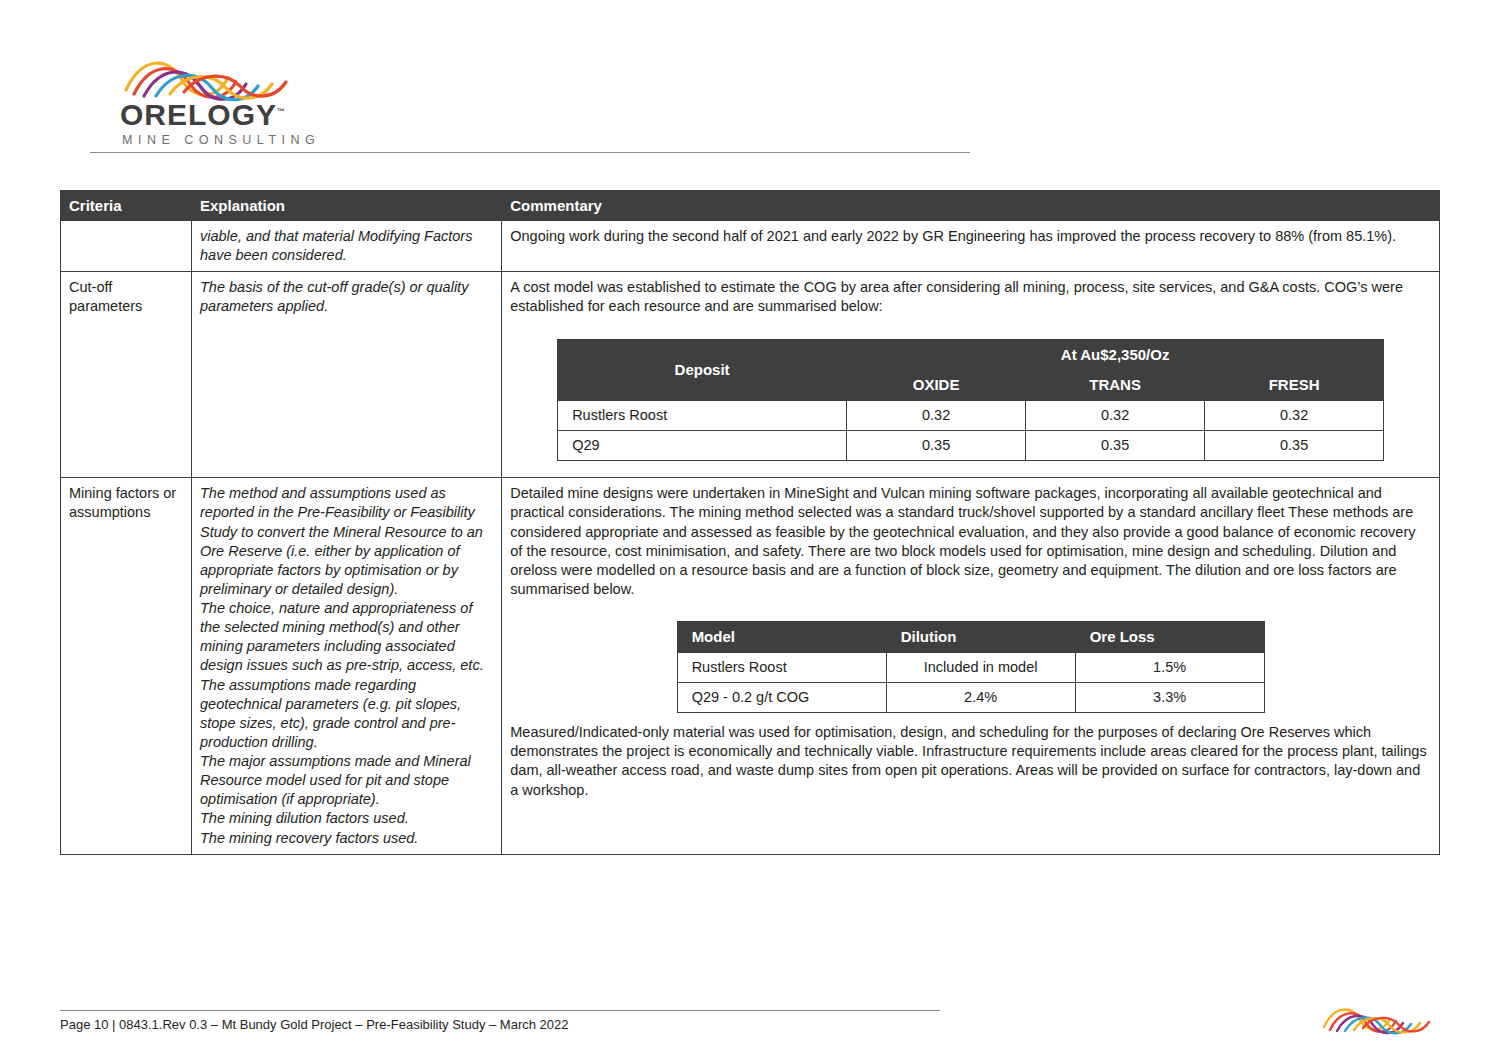ORELOGY™
MINE CONSULTING
| Criteria | Explanation | Commentary |
| --- | --- | --- |
| | viable, and that material Modifying Factors have been considered. | Ongoing work during the second half of 2021 and early 2022 by GR Engineering has improved the process recovery to 88% (from 85.1%). |
| Cut-off parameters | The basis of the cut-off grade(s) or quality parameters applied. | A cost model was established to estimate the COG by area after considering all mining, process, site services, and G&A costs. COG’s were established for each resource and are summarised below: / Deposit / At Au$2,350/Oz / / --- / --- / / OXIDE / TRANS / FRESH / / Rustlers Roost / 0.32 / 0.32 / 0.32 / / Q29 / 0.35 / 0.35 / 0.35 / |
| Mining factors or assumptions | The method and assumptions used as reported in the Pre-Feasibility or Feasibility Study to convert the Mineral Resource to an Ore Reserve (i.e. either by application of appropriate factors by optimisation or by preliminary or detailed design). The choice, nature and appropriateness of the selected mining method(s) and other mining parameters including associated design issues such as pre-strip, access, etc. The assumptions made regarding geotechnical parameters (e.g. pit slopes, stope sizes, etc), grade control and pre-production drilling. The major assumptions made and Mineral Resource model used for pit and stope optimisation (if appropriate). The mining dilution factors used. The mining recovery factors used. | Detailed mine designs were undertaken in MineSight and Vulcan mining software packages, incorporating all available geotechnical and practical considerations. The mining method selected was a standard truck/shovel supported by a standard ancillary fleet These methods are considered appropriate and assessed as feasible by the geotechnical evaluation, and they also provide a good balance of economic recovery of the resource, cost minimisation, and safety. There are two block models used for optimisation, mine design and scheduling. Dilution and oreloss were modelled on a resource basis and are a function of block size, geometry and equipment. The dilution and ore loss factors are summarised below. / Model / Dilution / Ore Loss / / --- / --- / --- / / Rustlers Roost / Included in model / 1.5% / / Q29 - 0.2 g/t COG / 2.4% / 3.3% / Measured/Indicated-only material was used for optimisation, design, and scheduling for the purposes of declaring Ore Reserves which demonstrates the project is economically and technically viable. Infrastructure requirements include areas cleared for the process plant, tailings dam, all-weather access road, and waste dump sites from open pit operations. Areas will be provided on surface for contractors, lay-down and a workshop. |
Page 10 | 0843.1.Rev 0.3 – Mt Bundy Gold Project – Pre-Feasibility Study – March 2022